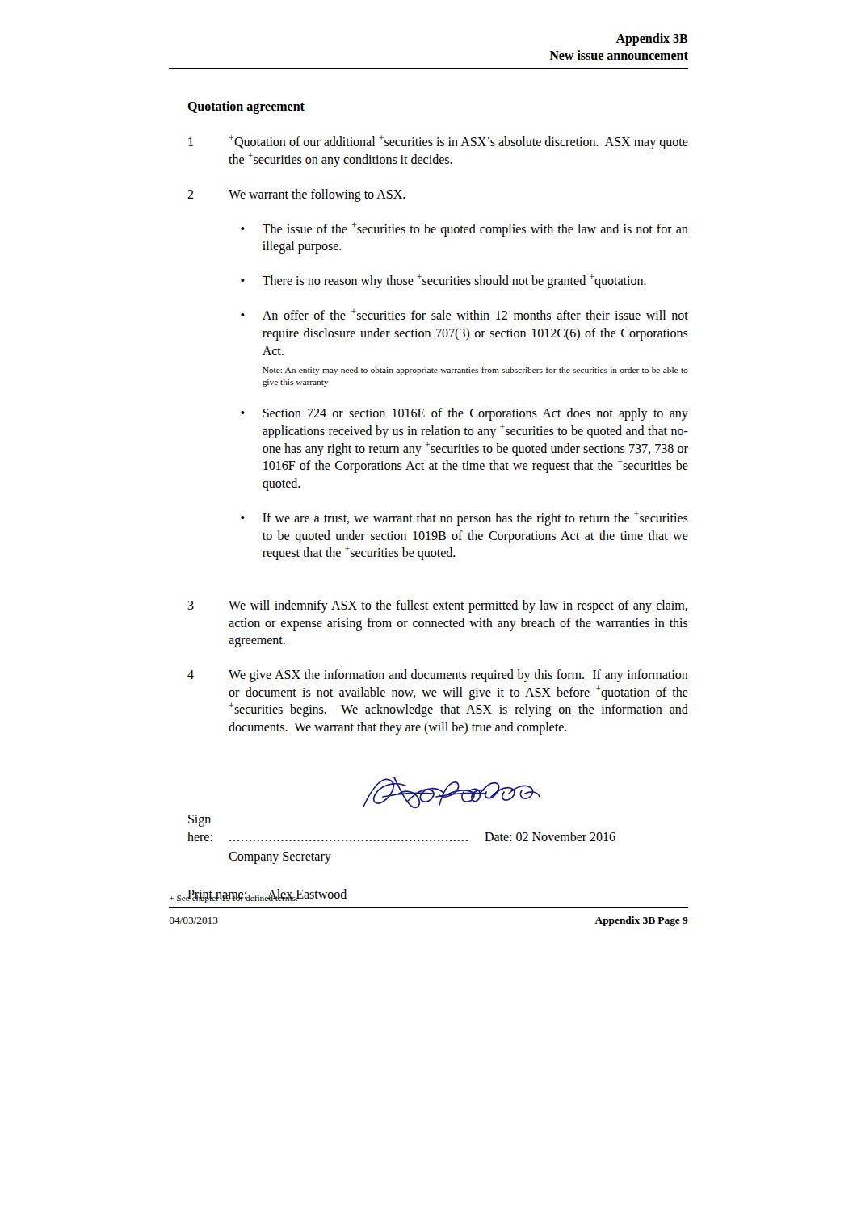Appendix 3B
New issue announcement
Quotation agreement
1
+Quotation of our additional +securities is in ASX’s absolute discretion. ASX may quote the +securities on any conditions it decides.
2
We warrant the following to ASX.
The issue of the +securities to be quoted complies with the law and is not for an illegal purpose.
There is no reason why those +securities should not be granted +quotation.
An offer of the +securities for sale within 12 months after their issue will not require disclosure under section 707(3) or section 1012C(6) of the Corporations Act.
Note: An entity may need to obtain appropriate warranties from subscribers for the securities in order to be able to give this warranty
Section 724 or section 1016E of the Corporations Act does not apply to any applications received by us in relation to any +securities to be quoted and that no-one has any right to return any +securities to be quoted under sections 737, 738 or 1016F of the Corporations Act at the time that we request that the +securities be quoted.
If we are a trust, we warrant that no person has the right to return the +securities to be quoted under section 1019B of the Corporations Act at the time that we request that the +securities be quoted.
3
We will indemnify ASX to the fullest extent permitted by law in respect of any claim, action or expense arising from or connected with any breach of the warranties in this agreement.
4
We give ASX the information and documents required by this form. If any information or document is not available now, we will give it to ASX before +quotation of the +securities begins. We acknowledge that ASX is relying on the information and documents. We warrant that they are (will be) true and complete.
Sign here:
............................................................ Date: 02 November 2016
Company Secretary
Print name:
Alex Eastwood
+ See chapter 19 for defined terms.
04/03/2013
Appendix 3B Page 9